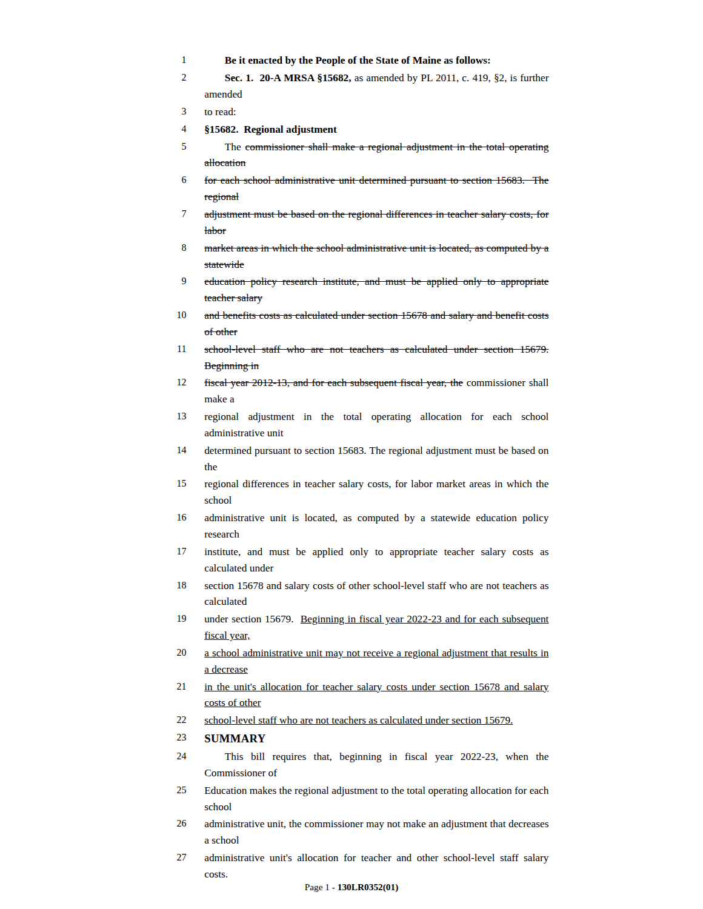| 1 | Be it enacted by the People of the State of Maine as follows: |
| 2 | Sec. 1. 20-A MRSA §15682, as amended by PL 2011, c. 419, §2, is further amended |
| 3 | to read: |
| 4 | §15682. Regional adjustment |
| 5 | The commissioner shall make a regional adjustment in the total operating allocation |
| 6 | for each school administrative unit determined pursuant to section 15683. The regional |
| 7 | adjustment must be based on the regional differences in teacher salary costs, for labor |
| 8 | market areas in which the school administrative unit is located, as computed by a statewide |
| 9 | education policy research institute, and must be applied only to appropriate teacher salary |
| 10 | and benefits costs as calculated under section 15678 and salary and benefit costs of other |
| 11 | school-level staff who are not teachers as calculated under section 15679. Beginning in |
| 12 | fiscal year 2012-13, and for each subsequent fiscal year, the commissioner shall make a |
| 13 | regional adjustment in the total operating allocation for each school administrative unit |
| 14 | determined pursuant to section 15683. The regional adjustment must be based on the |
| 15 | regional differences in teacher salary costs, for labor market areas in which the school |
| 16 | administrative unit is located, as computed by a statewide education policy research |
| 17 | institute, and must be applied only to appropriate teacher salary costs as calculated under |
| 18 | section 15678 and salary costs of other school-level staff who are not teachers as calculated |
| 19 | under section 15679. Beginning in fiscal year 2022-23 and for each subsequent fiscal year, |
| 20 | a school administrative unit may not receive a regional adjustment that results in a decrease |
| 21 | in the unit's allocation for teacher salary costs under section 15678 and salary costs of other |
| 22 | school-level staff who are not teachers as calculated under section 15679. |
| 23 | SUMMARY |
| 24 | This bill requires that, beginning in fiscal year 2022-23, when the Commissioner of |
| 25 | Education makes the regional adjustment to the total operating allocation for each school |
| 26 | administrative unit, the commissioner may not make an adjustment that decreases a school |
| 27 | administrative unit's allocation for teacher and other school-level staff salary costs. |
Page 1 - 130LR0352(01)